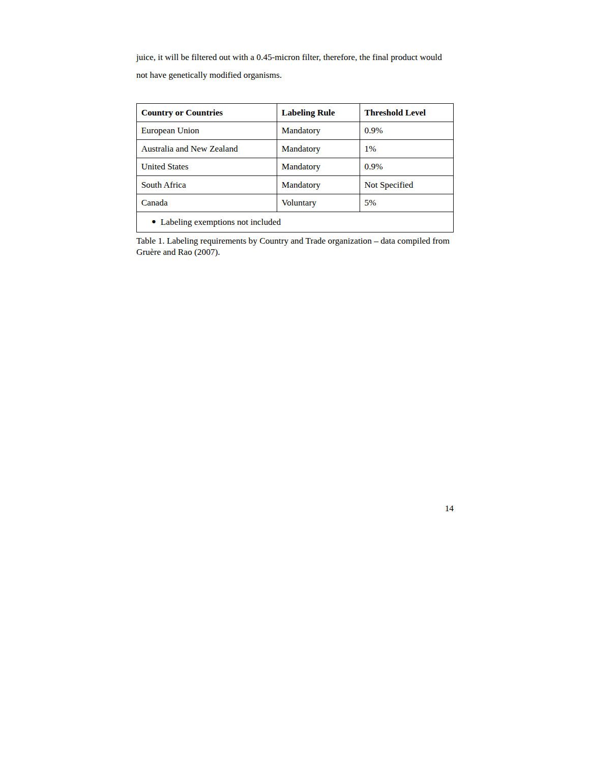juice, it will be filtered out with a 0.45-micron filter, therefore, the final product would not have genetically modified organisms.
| Country or Countries | Labeling Rule | Threshold Level |
| --- | --- | --- |
| European Union | Mandatory | 0.9% |
| Australia and New Zealand | Mandatory | 1% |
| United States | Mandatory | 0.9% |
| South Africa | Mandatory | Not Specified |
| Canada | Voluntary | 5% |
| Labeling exemptions not included |
Table 1. Labeling requirements by Country and Trade organization – data compiled from Gruère and Rao (2007).
14